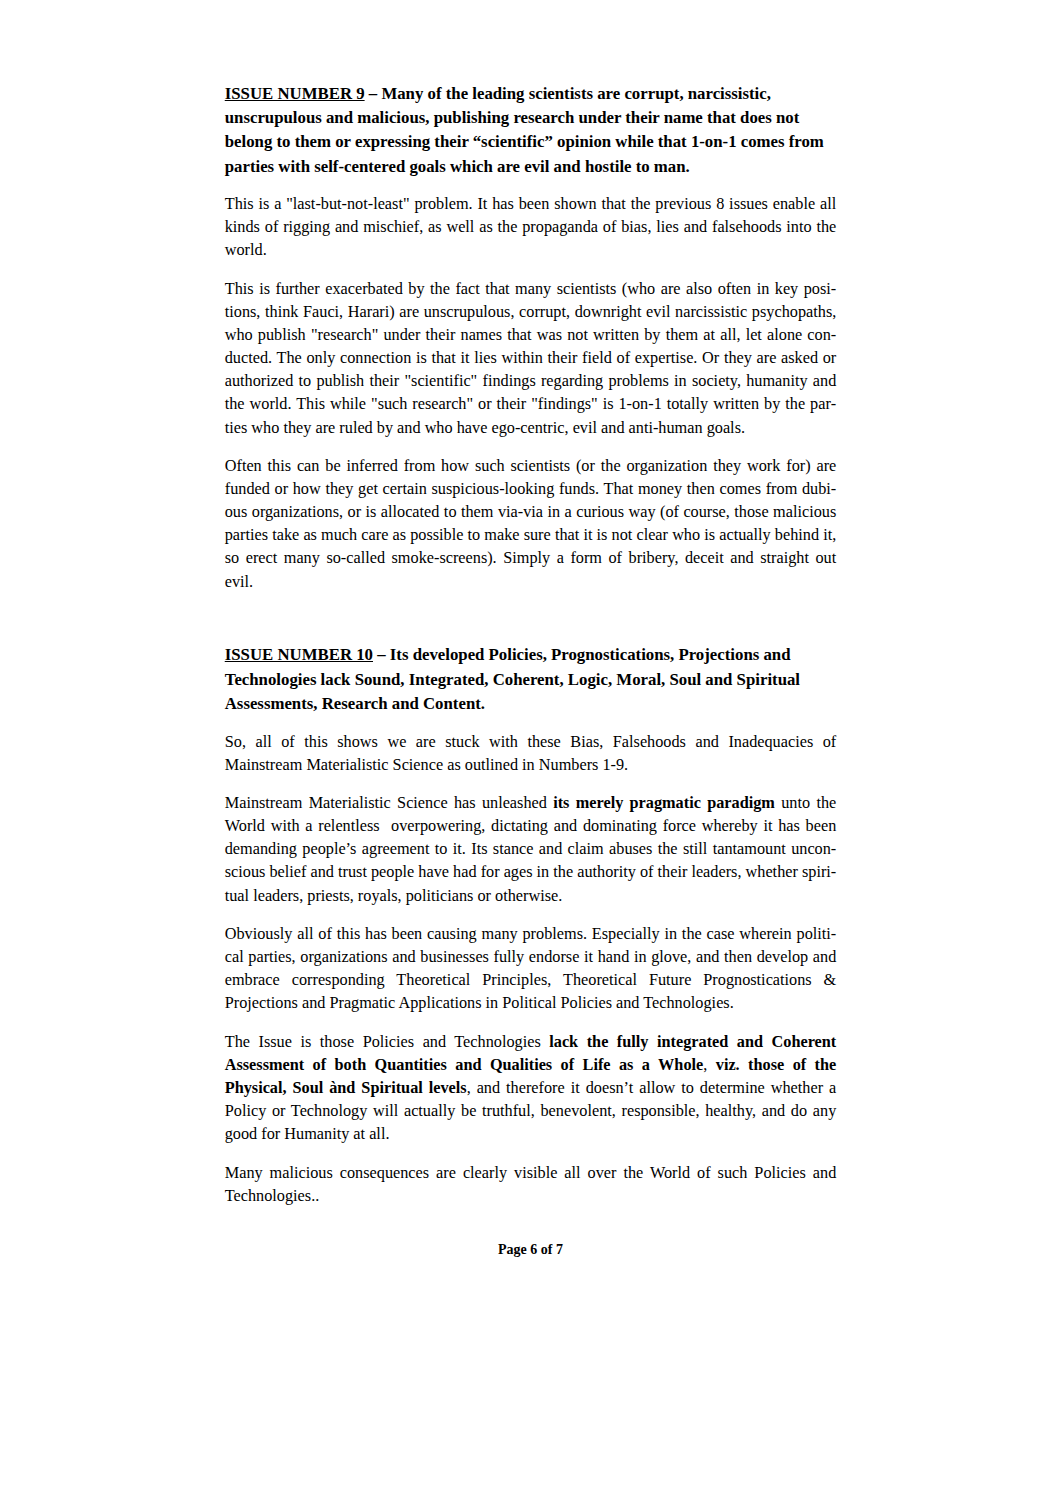ISSUE NUMBER 9 – Many of the leading scientists are corrupt, narcissistic, unscrupulous and malicious, publishing research under their name that does not belong to them or expressing their “scientific” opinion while that 1-on-1 comes from parties with self-centered goals which are evil and hostile to man.
This is a "last-but-not-least" problem. It has been shown that the previous 8 issues enable all kinds of rigging and mischief, as well as the propaganda of bias, lies and falsehoods into the world.
This is further exacerbated by the fact that many scientists (who are also often in key positions, think Fauci, Harari) are unscrupulous, corrupt, downright evil narcissistic psychopaths, who publish "research" under their names that was not written by them at all, let alone conducted. The only connection is that it lies within their field of expertise. Or they are asked or authorized to publish their "scientific" findings regarding problems in society, humanity and the world. This while "such research" or their "findings" is 1-on-1 totally written by the parties who they are ruled by and who have ego-centric, evil and anti-human goals.
Often this can be inferred from how such scientists (or the organization they work for) are funded or how they get certain suspicious-looking funds. That money then comes from dubious organizations, or is allocated to them via-via in a curious way (of course, those malicious parties take as much care as possible to make sure that it is not clear who is actually behind it, so erect many so-called smoke-screens). Simply a form of bribery, deceit and straight out evil.
ISSUE NUMBER 10 – Its developed Policies, Prognostications, Projections and Technologies lack Sound, Integrated, Coherent, Logic, Moral, Soul and Spiritual Assessments, Research and Content.
So, all of this shows we are stuck with these Bias, Falsehoods and Inadequacies of Mainstream Materialistic Science as outlined in Numbers 1-9.
Mainstream Materialistic Science has unleashed its merely pragmatic paradigm unto the World with a relentless overpowering, dictating and dominating force whereby it has been demanding people’s agreement to it. Its stance and claim abuses the still tantamount unconscious belief and trust people have had for ages in the authority of their leaders, whether spiritual leaders, priests, royals, politicians or otherwise.
Obviously all of this has been causing many problems. Especially in the case wherein political parties, organizations and businesses fully endorse it hand in glove, and then develop and embrace corresponding Theoretical Principles, Theoretical Future Prognostications & Projections and Pragmatic Applications in Political Policies and Technologies.
The Issue is those Policies and Technologies lack the fully integrated and Coherent Assessment of both Quantities and Qualities of Life as a Whole, viz. those of the Physical, Soul ànd Spiritual levels, and therefore it doesn’t allow to determine whether a Policy or Technology will actually be truthful, benevolent, responsible, healthy, and do any good for Humanity at all.
Many malicious consequences are clearly visible all over the World of such Policies and Technologies..
Page 6 of 7